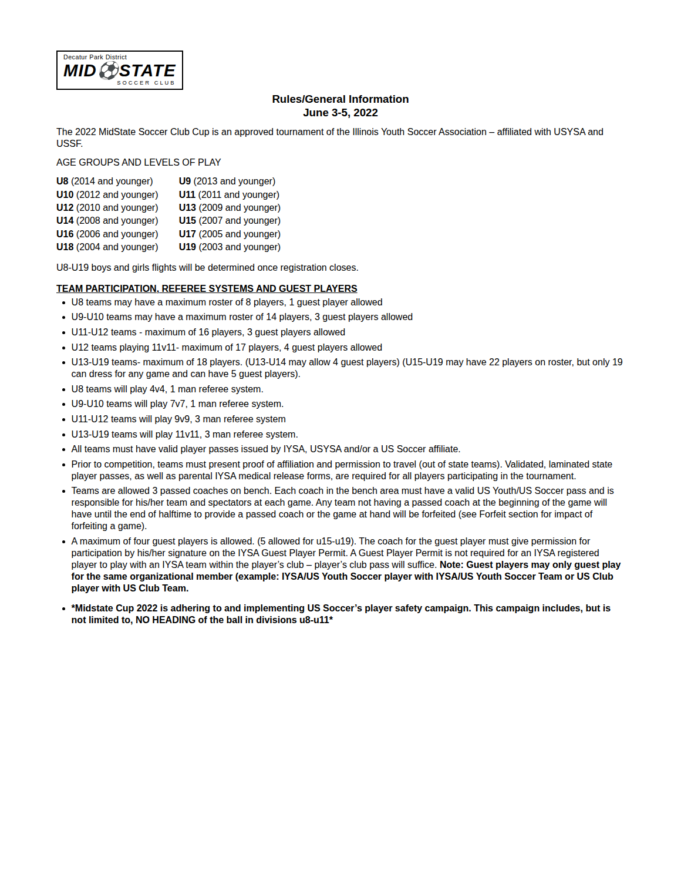Decatur Park District
MID⚽STATE
SOCCER CLUB
Rules/General InformationJune 3-5, 2022
The 2022 MidState Soccer Club Cup is an approved tournament of the Illinois Youth Soccer Association – affiliated with USYSA and USSF.
AGE GROUPS AND LEVELS OF PLAY
| U8 (2014 and younger) | U9 (2013 and younger) |
| U10 (2012 and younger) | U11 (2011 and younger) |
| U12 (2010 and younger) | U13 (2009 and younger) |
| U14 (2008 and younger) | U15 (2007 and younger) |
| U16 (2006 and younger) | U17 (2005 and younger) |
| U18 (2004 and younger) | U19 (2003 and younger) |
U8-U19 boys and girls flights will be determined once registration closes.
TEAM PARTICIPATION, REFEREE SYSTEMS AND GUEST PLAYERS
U8 teams may have a maximum roster of 8 players, 1 guest player allowed
U9-U10 teams may have a maximum roster of 14 players, 3 guest players allowed
U11-U12 teams - maximum of 16 players, 3 guest players allowed
U12 teams playing 11v11- maximum of 17 players, 4 guest players allowed
U13-U19 teams- maximum of 18 players. (U13-U14 may allow 4 guest players) (U15-U19 may have 22 players on roster, but only 19 can dress for any game and can have 5 guest players).
U8 teams will play 4v4, 1 man referee system.
U9-U10 teams will play 7v7, 1 man referee system.
U11-U12 teams will play 9v9, 3 man referee system
U13-U19 teams will play 11v11, 3 man referee system.
All teams must have valid player passes issued by IYSA, USYSA and/or a US Soccer affiliate.
Prior to competition, teams must present proof of affiliation and permission to travel (out of state teams). Validated, laminated state player passes, as well as parental IYSA medical release forms, are required for all players participating in the tournament.
Teams are allowed 3 passed coaches on bench. Each coach in the bench area must have a valid US Youth/US Soccer pass and is responsible for his/her team and spectators at each game. Any team not having a passed coach at the beginning of the game will have until the end of halftime to provide a passed coach or the game at hand will be forfeited (see Forfeit section for impact of forfeiting a game).
A maximum of four guest players is allowed. (5 allowed for u15-u19). The coach for the guest player must give permission for participation by his/her signature on the IYSA Guest Player Permit. A Guest Player Permit is not required for an IYSA registered player to play with an IYSA team within the player’s club – player’s club pass will suffice. Note: Guest players may only guest play for the same organizational member (example: IYSA/US Youth Soccer player with IYSA/US Youth Soccer Team or US Club player with US Club Team.
*Midstate Cup 2022 is adhering to and implementing US Soccer’s player safety campaign. This campaign includes, but is not limited to, NO HEADING of the ball in divisions u8-u11*